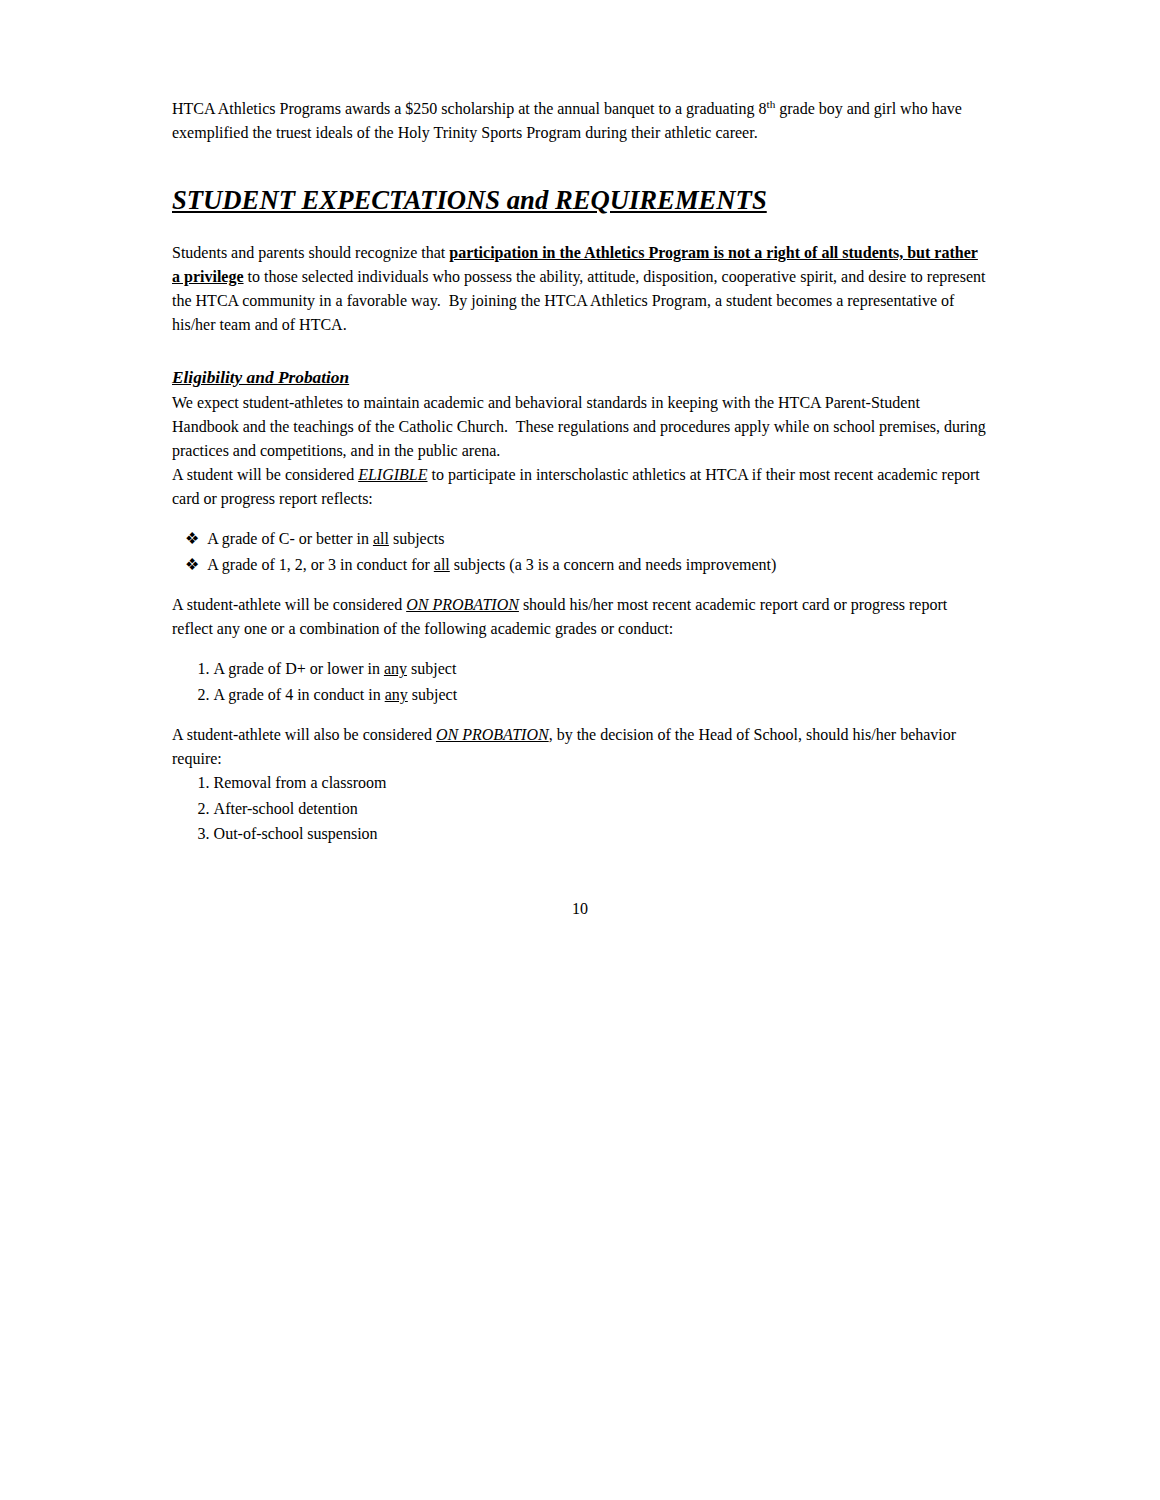HTCA Athletics Programs awards a $250 scholarship at the annual banquet to a graduating 8th grade boy and girl who have exemplified the truest ideals of the Holy Trinity Sports Program during their athletic career.
STUDENT EXPECTATIONS and REQUIREMENTS
Students and parents should recognize that participation in the Athletics Program is not a right of all students, but rather a privilege to those selected individuals who possess the ability, attitude, disposition, cooperative spirit, and desire to represent the HTCA community in a favorable way. By joining the HTCA Athletics Program, a student becomes a representative of his/her team and of HTCA.
Eligibility and Probation
We expect student-athletes to maintain academic and behavioral standards in keeping with the HTCA Parent-Student Handbook and the teachings of the Catholic Church. These regulations and procedures apply while on school premises, during practices and competitions, and in the public arena.
A student will be considered ELIGIBLE to participate in interscholastic athletics at HTCA if their most recent academic report card or progress report reflects:
A grade of C- or better in all subjects
A grade of 1, 2, or 3 in conduct for all subjects (a 3 is a concern and needs improvement)
A student-athlete will be considered ON PROBATION should his/her most recent academic report card or progress report reflect any one or a combination of the following academic grades or conduct:
A grade of D+ or lower in any subject
A grade of 4 in conduct in any subject
A student-athlete will also be considered ON PROBATION, by the decision of the Head of School, should his/her behavior require:
Removal from a classroom
After-school detention
Out-of-school suspension
10